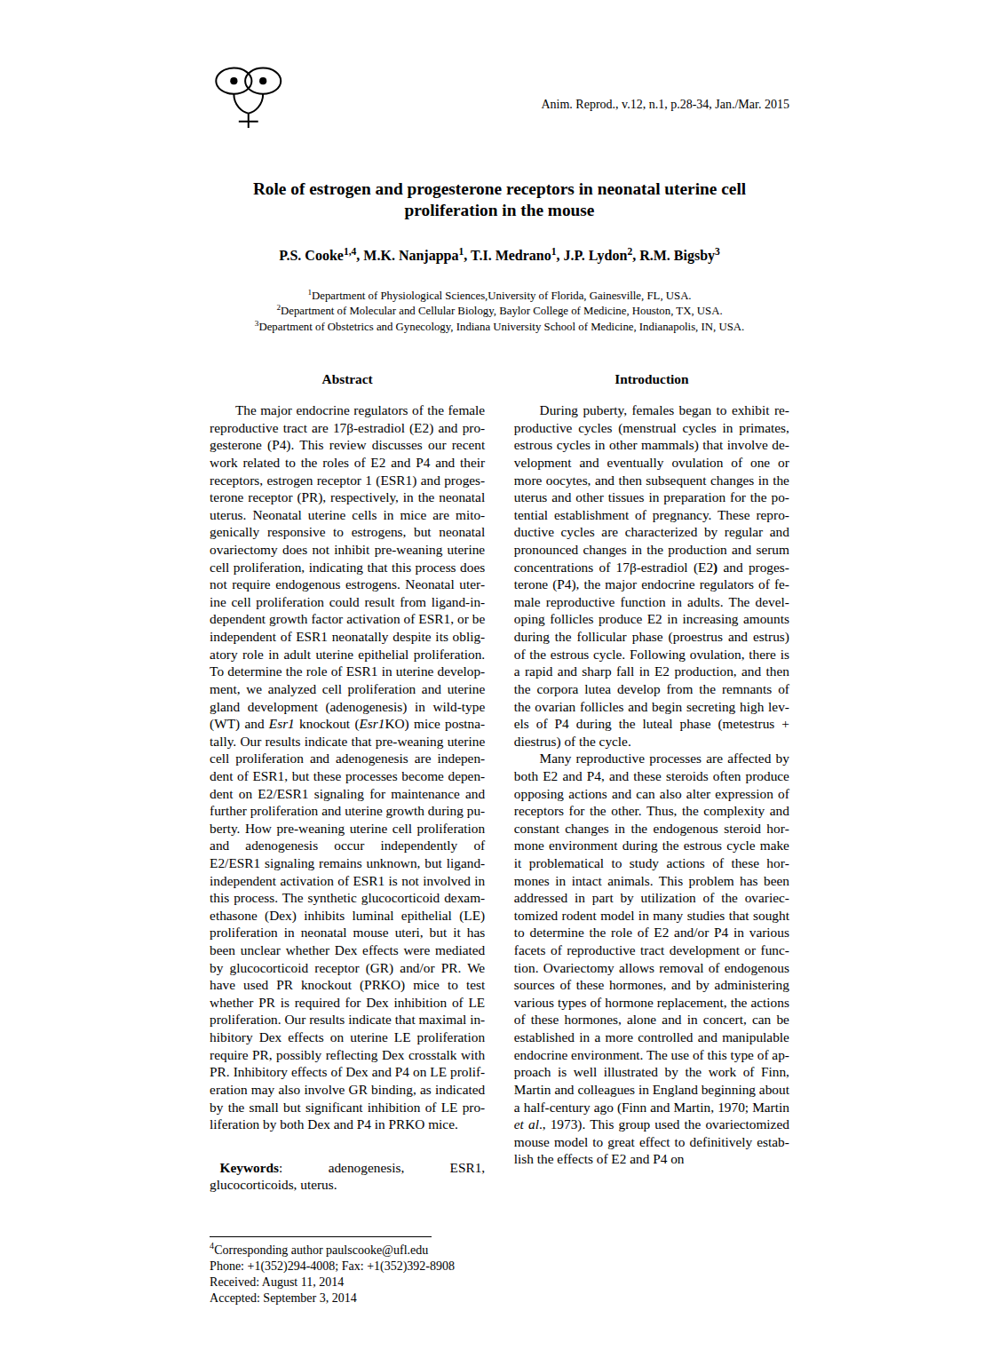Anim. Reprod., v.12, n.1, p.28-34, Jan./Mar. 2015
Role of estrogen and progesterone receptors in neonatal uterine cell
proliferation in the mouse
P.S. Cooke1,4, M.K. Nanjappa1, T.I. Medrano1, J.P. Lydon2, R.M. Bigsby3
1Department of Physiological Sciences,University of Florida, Gainesville, FL, USA.
2Department of Molecular and Cellular Biology, Baylor College of Medicine, Houston, TX, USA.
3Department of Obstetrics and Gynecology, Indiana University School of Medicine, Indianapolis, IN, USA.
Abstract
The major endocrine regulators of the female reproductive tract are 17β-estradiol (E2) and progesterone (P4). This review discusses our recent work related to the roles of E2 and P4 and their receptors, estrogen receptor 1 (ESR1) and progesterone receptor (PR), respectively, in the neonatal uterus. Neonatal uterine cells in mice are mitogenically responsive to estrogens, but neonatal ovariectomy does not inhibit pre-weaning uterine cell proliferation, indicating that this process does not require endogenous estrogens. Neonatal uterine cell proliferation could result from ligand-independent growth factor activation of ESR1, or be independent of ESR1 neonatally despite its obligatory role in adult uterine epithelial proliferation. To determine the role of ESR1 in uterine development, we analyzed cell proliferation and uterine gland development (adenogenesis) in wild-type (WT) and Esr1 knockout (Esr1 KO) mice postnatally. Our results indicate that pre-weaning uterine cell proliferation and adenogenesis are independent of ESR1, but these processes become dependent on E2/ESR1 signaling for maintenance and further proliferation and uterine growth during puberty. How pre-weaning uterine cell proliferation and adenogenesis occur independently of E2/ESR1 signaling remains unknown, but ligand-independent activation of ESR1 is not involved in this process. The synthetic glucocorticoid dexamethasone (Dex) inhibits luminal epithelial (LE) proliferation in neonatal mouse uteri, but it has been unclear whether Dex effects were mediated by glucocorticoid receptor (GR) and/or PR. We have used PR knockout (PRKO) mice to test whether PR is required for Dex inhibition of LE proliferation. Our results indicate that maximal inhibitory Dex effects on uterine LE proliferation require PR, possibly reflecting Dex crosstalk with PR. Inhibitory effects of Dex and P4 on LE proliferation may also involve GR binding, as indicated by the small but significant inhibition of LE proliferation by both Dex and P4 in PRKO mice.
Keywords: adenogenesis, ESR1, glucocorticoids, uterus.
Introduction
During puberty, females began to exhibit reproductive cycles (menstrual cycles in primates, estrous cycles in other mammals) that involve development and eventually ovulation of one or more oocytes, and then subsequent changes in the uterus and other tissues in preparation for the potential establishment of pregnancy. These reproductive cycles are characterized by regular and pronounced changes in the production and serum concentrations of 17β-estradiol (E2) and progesterone (P4), the major endocrine regulators of female reproductive function in adults. The developing follicles produce E2 in increasing amounts during the follicular phase (proestrus and estrus) of the estrous cycle. Following ovulation, there is a rapid and sharp fall in E2 production, and then the corpora lutea develop from the remnants of the ovarian follicles and begin secreting high levels of P4 during the luteal phase (metestrus + diestrus) of the cycle.
Many reproductive processes are affected by both E2 and P4, and these steroids often produce opposing actions and can also alter expression of receptors for the other. Thus, the complexity and constant changes in the endogenous steroid hormone environment during the estrous cycle make it problematical to study actions of these hormones in intact animals. This problem has been addressed in part by utilization of the ovariectomized rodent model in many studies that sought to determine the role of E2 and/or P4 in various facets of reproductive tract development or function. Ovariectomy allows removal of endogenous sources of these hormones, and by administering various types of hormone replacement, the actions of these hormones, alone and in concert, can be established in a more controlled and manipulable endocrine environment. The use of this type of approach is well illustrated by the work of Finn, Martin and colleagues in England beginning about a half-century ago (Finn and Martin, 1970; Martin et al., 1973). This group used the ovariectomized mouse model to great effect to definitively establish the effects of E2 and P4 on
4Corresponding author paulscooke@ufl.edu
Phone: +1(352)294-4008; Fax: +1(352)392-8908
Received: August 11, 2014
Accepted: September 3, 2014